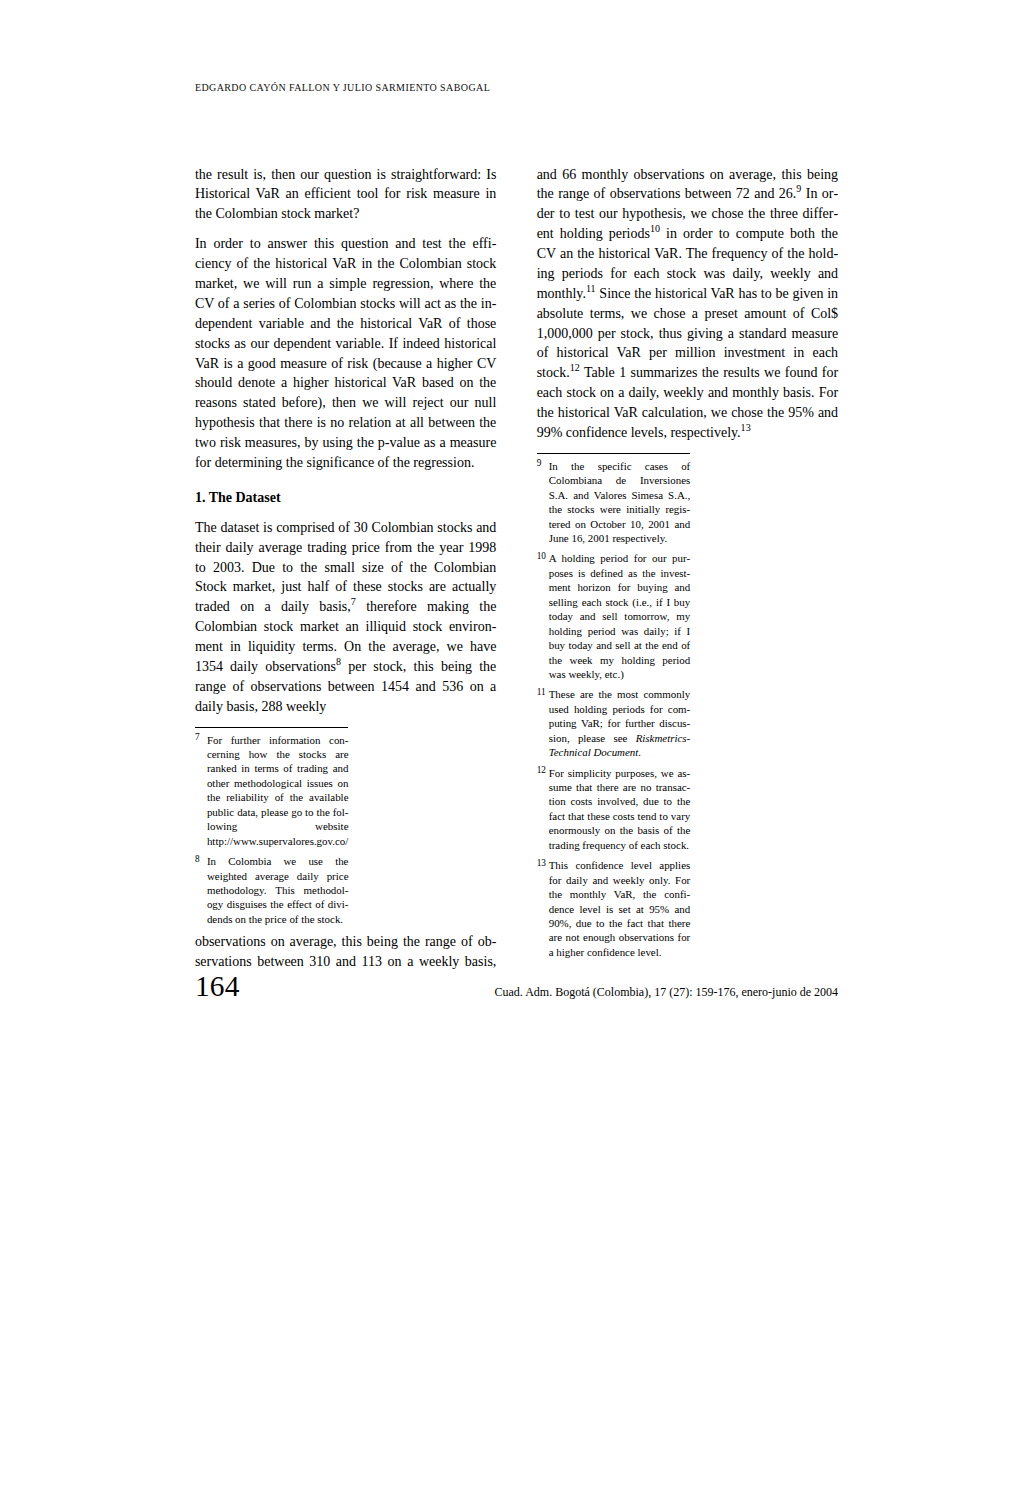Edgardo Cayón Fallon y Julio Sarmiento Sabogal
the result is, then our question is straightforward: Is Historical VaR an efficient tool for risk measure in the Colombian stock market?
In order to answer this question and test the efficiency of the historical VaR in the Colombian stock market, we will run a simple regression, where the CV of a series of Colombian stocks will act as the independent variable and the historical VaR of those stocks as our dependent variable. If indeed historical VaR is a good measure of risk (because a higher CV should denote a higher historical VaR based on the reasons stated before), then we will reject our null hypothesis that there is no relation at all between the two risk measures, by using the p-value as a measure for determining the significance of the regression.
1. The Dataset
The dataset is comprised of 30 Colombian stocks and their daily average trading price from the year 1998 to 2003. Due to the small size of the Colombian Stock market, just half of these stocks are actually traded on a daily basis,7 therefore making the Colombian stock market an illiquid stock environment in liquidity terms. On the average, we have 1354 daily observations8 per stock, this being the range of observations between 1454 and 536 on a daily basis, 288 weekly
7 For further information concerning how the stocks are ranked in terms of trading and other methodological issues on the reliability of the available public data, please go to the following website http://www.supervalores.gov.co/
8 In Colombia we use the weighted average daily price methodology. This methodology disguises the effect of dividends on the price of the stock.
observations on average, this being the range of observations between 310 and 113 on a weekly basis, and 66 monthly observations on average, this being the range of observations between 72 and 26.9 In order to test our hypothesis, we chose the three different holding periods10 in order to compute both the CV an the historical VaR. The frequency of the holding periods for each stock was daily, weekly and monthly.11 Since the historical VaR has to be given in absolute terms, we chose a preset amount of Col$ 1,000,000 per stock, thus giving a standard measure of historical VaR per million investment in each stock.12 Table 1 summarizes the results we found for each stock on a daily, weekly and monthly basis. For the historical VaR calculation, we chose the 95% and 99% confidence levels, respectively.13
9 In the specific cases of Colombiana de Inversiones S.A. and Valores Simesa S.A., the stocks were initially registered on October 10, 2001 and June 16, 2001 respectively.
10 A holding period for our purposes is defined as the investment horizon for buying and selling each stock (i.e., if I buy today and sell tomorrow, my holding period was daily; if I buy today and sell at the end of the week my holding period was weekly, etc.)
11 These are the most commonly used holding periods for computing VaR; for further discussion, please see Riskmetrics-Technical Document.
12 For simplicity purposes, we assume that there are no transaction costs involved, due to the fact that these costs tend to vary enormously on the basis of the trading frequency of each stock.
13 This confidence level applies for daily and weekly only. For the monthly VaR, the confidence level is set at 95% and 90%, due to the fact that there are not enough observations for a higher confidence level.
164
Cuad. Adm. Bogotá (Colombia), 17 (27): 159-176, enero-junio de 2004